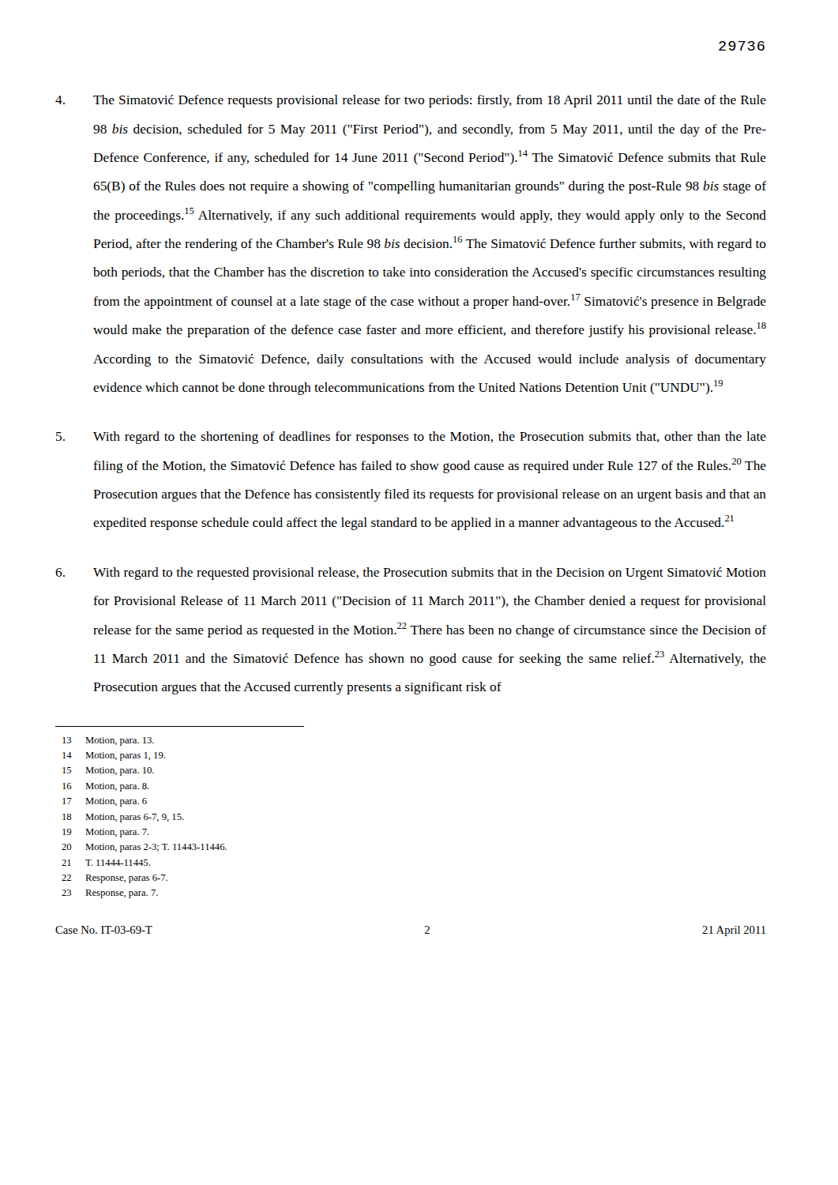29736
4.
The Simatović Defence requests provisional release for two periods: firstly, from 18 April 2011 until the date of the Rule 98 bis decision, scheduled for 5 May 2011 ("First Period"), and secondly, from 5 May 2011, until the day of the Pre-Defence Conference, if any, scheduled for 14 June 2011 ("Second Period").14 The Simatović Defence submits that Rule 65(B) of the Rules does not require a showing of "compelling humanitarian grounds" during the post-Rule 98 bis stage of the proceedings.15 Alternatively, if any such additional requirements would apply, they would apply only to the Second Period, after the rendering of the Chamber's Rule 98 bis decision.16 The Simatović Defence further submits, with regard to both periods, that the Chamber has the discretion to take into consideration the Accused's specific circumstances resulting from the appointment of counsel at a late stage of the case without a proper hand-over.17 Simatović's presence in Belgrade would make the preparation of the defence case faster and more efficient, and therefore justify his provisional release.18 According to the Simatović Defence, daily consultations with the Accused would include analysis of documentary evidence which cannot be done through telecommunications from the United Nations Detention Unit ("UNDU").19
5.
With regard to the shortening of deadlines for responses to the Motion, the Prosecution submits that, other than the late filing of the Motion, the Simatović Defence has failed to show good cause as required under Rule 127 of the Rules.20 The Prosecution argues that the Defence has consistently filed its requests for provisional release on an urgent basis and that an expedited response schedule could affect the legal standard to be applied in a manner advantageous to the Accused.21
6.
With regard to the requested provisional release, the Prosecution submits that in the Decision on Urgent Simatović Motion for Provisional Release of 11 March 2011 ("Decision of 11 March 2011"), the Chamber denied a request for provisional release for the same period as requested in the Motion.22 There has been no change of circumstance since the Decision of 11 March 2011 and the Simatović Defence has shown no good cause for seeking the same relief.23 Alternatively, the Prosecution argues that the Accused currently presents a significant risk of
13 Motion, para. 13.
14 Motion, paras 1, 19.
15 Motion, para. 10.
16 Motion, para. 8.
17 Motion, para. 6
18 Motion, paras 6-7, 9, 15.
19 Motion, para. 7.
20 Motion, paras 2-3; T. 11443-11446.
21 T. 11444-11445.
22 Response, paras 6-7.
23 Response, para. 7.
Case No. IT-03-69-T
2
21 April 2011